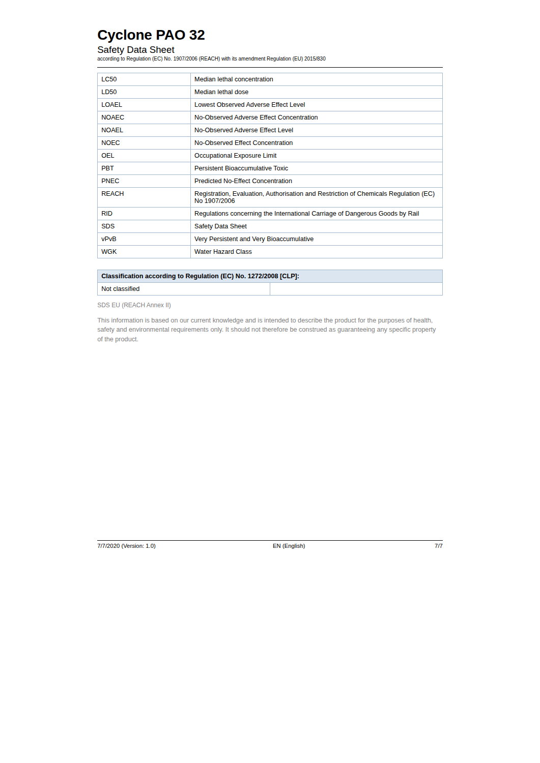Cyclone PAO 32
Safety Data Sheet
according to Regulation (EC) No. 1907/2006 (REACH) with its amendment Regulation (EU) 2015/830
| LC50 | Median lethal concentration |
| LD50 | Median lethal dose |
| LOAEL | Lowest Observed Adverse Effect Level |
| NOAEC | No-Observed Adverse Effect Concentration |
| NOAEL | No-Observed Adverse Effect Level |
| NOEC | No-Observed Effect Concentration |
| OEL | Occupational Exposure Limit |
| PBT | Persistent Bioaccumulative Toxic |
| PNEC | Predicted No-Effect Concentration |
| REACH | Registration, Evaluation, Authorisation and Restriction of Chemicals Regulation (EC) No 1907/2006 |
| RID | Regulations concerning the International Carriage of Dangerous Goods by Rail |
| SDS | Safety Data Sheet |
| vPvB | Very Persistent and Very Bioaccumulative |
| WGK | Water Hazard Class |
| Classification according to Regulation (EC) No. 1272/2008 [CLP]: |
| Not classified | |
SDS EU (REACH Annex II)
This information is based on our current knowledge and is intended to describe the product for the purposes of health, safety and environmental requirements only. It should not therefore be construed as guaranteeing any specific property of the product.
7/7/2020 (Version: 1.0)
EN (English)
7/7